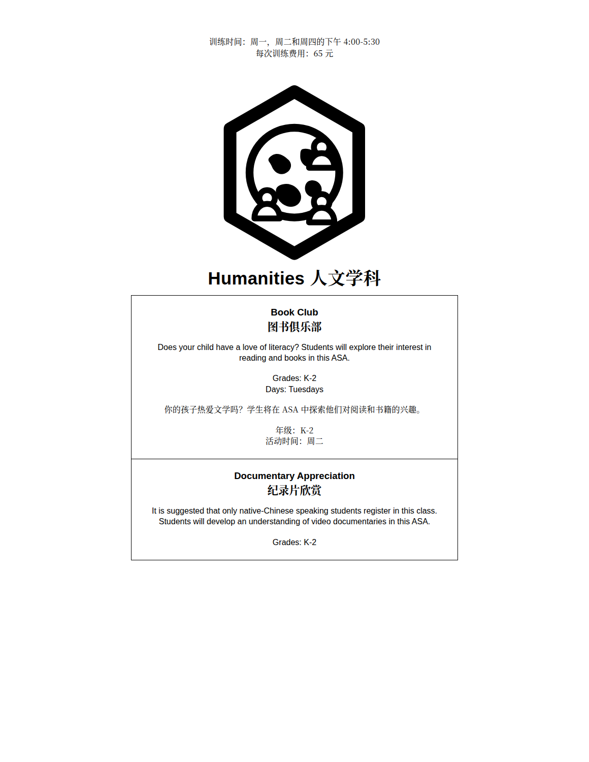训练时间：周一，周二和周四的下午 4:00-5:30
每次训练费用：65 元
Humanities 人文学科
| Book Club 图书俱乐部 Does your child have a love of literacy? Students will explore their interest in reading and books in this ASA. Grades: K-2 Days: Tuesdays 你的孩子热爱文学吗？学生将在 ASA 中探索他们对阅读和书籍的兴趣。 年级：K-2 活动时间：周二 |
| Documentary Appreciation 纪录片欣赏 It is suggested that only native-Chinese speaking students register in this class. Students will develop an understanding of video documentaries in this ASA. Grades: K-2 |